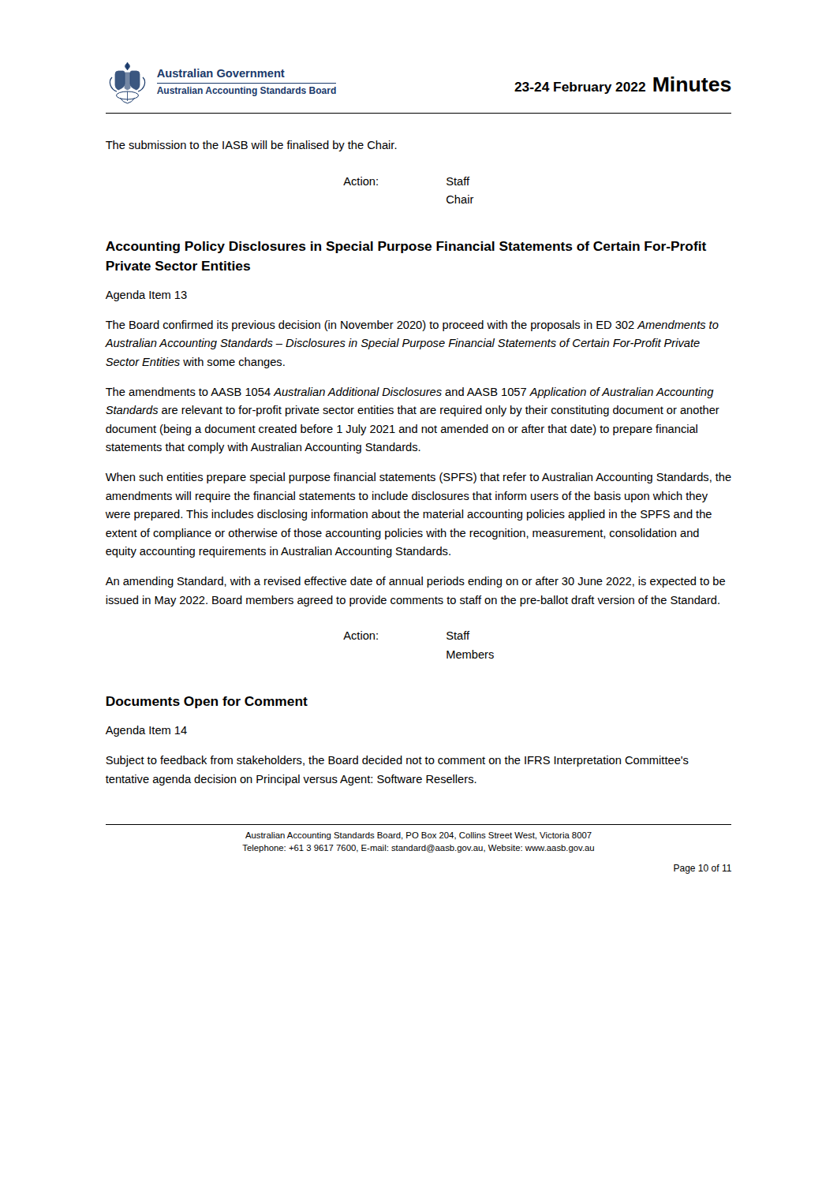Australian Government
Australian Accounting Standards Board
23-24 February 2022 Minutes
The submission to the IASB will be finalised by the Chair.
Action:
Staff Chair
Accounting Policy Disclosures in Special Purpose Financial Statements of Certain For-Profit Private Sector Entities
Agenda Item 13
The Board confirmed its previous decision (in November 2020) to proceed with the proposals in ED 302 Amendments to Australian Accounting Standards – Disclosures in Special Purpose Financial Statements of Certain For-Profit Private Sector Entities with some changes.
The amendments to AASB 1054 Australian Additional Disclosures and AASB 1057 Application of Australian Accounting Standards are relevant to for-profit private sector entities that are required only by their constituting document or another document (being a document created before 1 July 2021 and not amended on or after that date) to prepare financial statements that comply with Australian Accounting Standards.
When such entities prepare special purpose financial statements (SPFS) that refer to Australian Accounting Standards, the amendments will require the financial statements to include disclosures that inform users of the basis upon which they were prepared. This includes disclosing information about the material accounting policies applied in the SPFS and the extent of compliance or otherwise of those accounting policies with the recognition, measurement, consolidation and equity accounting requirements in Australian Accounting Standards.
An amending Standard, with a revised effective date of annual periods ending on or after 30 June 2022, is expected to be issued in May 2022. Board members agreed to provide comments to staff on the pre-ballot draft version of the Standard.
Action:
Staff Members
Documents Open for Comment
Agenda Item 14
Subject to feedback from stakeholders, the Board decided not to comment on the IFRS Interpretation Committee's tentative agenda decision on Principal versus Agent: Software Resellers.
Australian Accounting Standards Board, PO Box 204, Collins Street West, Victoria 8007
Telephone: +61 3 9617 7600, E-mail: standard@aasb.gov.au, Website: www.aasb.gov.au
Page 10 of 11